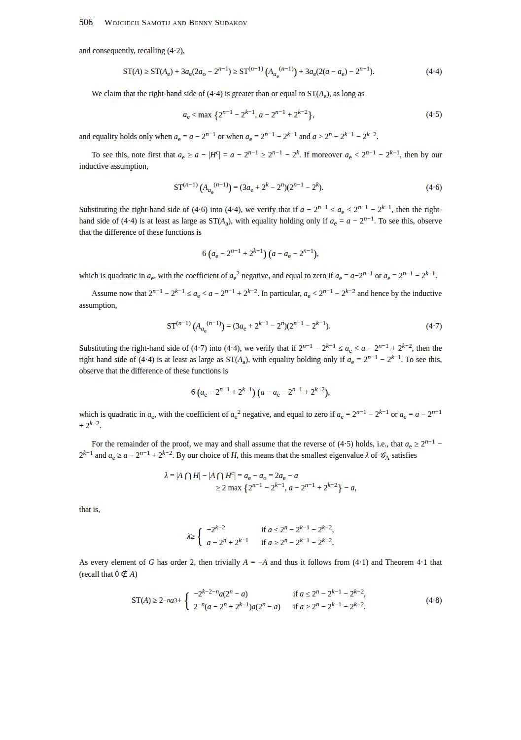506
Wojciech Samotij and Benny Sudakov
and consequently, recalling (4·2),
ST(A) ≥ ST(Ae) + 3ae(2ao − 2n−1) ≥ ST(n−1) (Aae(n−1)) + 3ae(2(a − ae) − 2n−1). (4·4)
We claim that the right-hand side of (4·4) is greater than or equal to ST(Aa), as long as
ae < max {2n−1 − 2k−1, a − 2n−1 + 2k−2}, (4·5)
and equality holds only when ae = a − 2n−1 or when ae = 2n−1 − 2k−1 and a > 2n − 2k−1 − 2k−2.
To see this, note first that ae ≥ a − |Hc| = a − 2n−1 ≥ 2n−1 − 2k. If moreover ae < 2n−1 − 2k−1, then by our inductive assumption,
ST(n−1) (Aae(n−1)) = (3ae + 2k − 2n)(2n−1 − 2k). (4·6)
Substituting the right-hand side of (4·6) into (4·4), we verify that if a − 2n−1 ≤ ae < 2n−1 − 2k−1, then the right-hand side of (4·4) is at least as large as ST(Aa), with equality holding only if ae = a − 2n−1. To see this, observe that the difference of these functions is
6 (ae − 2n−1 + 2k−1) (a − ae − 2n−1),
which is quadratic in ae, with the coefficient of ae2 negative, and equal to zero if ae = a−2n−1 or ae = 2n−1 − 2k−1.
Assume now that 2n−1 − 2k−1 ≤ ae < a − 2n−1 + 2k−2. In particular, ae < 2n−1 − 2k−2 and hence by the inductive assumption,
ST(n−1) (Aae(n−1)) = (3ae + 2k−1 − 2n)(2n−1 − 2k−1). (4·7)
Substituting the right-hand side of (4·7) into (4·4), we verify that if 2n−1 − 2k−1 ≤ ae < a − 2n−1 + 2k−2, then the right hand side of (4·4) is at least as large as ST(Aa), with equality holding only if ae = 2n−1 − 2k−1. To see this, observe that the difference of these functions is
6 (ae − 2n−1 + 2k−1) (a − ae − 2n−1 + 2k−2),
which is quadratic in ae, with the coefficient of ae2 negative, and equal to zero if ae = 2n−1 − 2k−1 or ae = a − 2n−1 + 2k−2.
For the remainder of the proof, we may and shall assume that the reverse of (4·5) holds, i.e., that ae ≥ 2n−1 − 2k−1 and ae ≥ a − 2n−1 + 2k−2. By our choice of H, this means that the smallest eigenvalue λ of 𝒢A satisfies
λ = |A ⋂ H| − |A ⋂ Hc| = ae − ao = 2ae − a
≥ 2 max {2n−1 − 2k−1, a − 2n−1 + 2k−2} − a,
that is,
λ ≥ { −2k−2 if a ≤ 2n − 2k−1 − 2k−2, a − 2n + 2k−1 if a ≥ 2n − 2k−1 − 2k−2.
As every element of G has order 2, then trivially A = −A and thus it follows from (4·1) and Theorem 4·1 that (recall that 0 ∉ A)
ST(A) ≥ 2−na3 + { −2k−2−na(2n − a) if a ≤ 2n − 2k−1 − 2k−2, 2−n(a − 2n + 2k−1)a(2n − a) if a ≥ 2n − 2k−1 − 2k−2. (4·8)